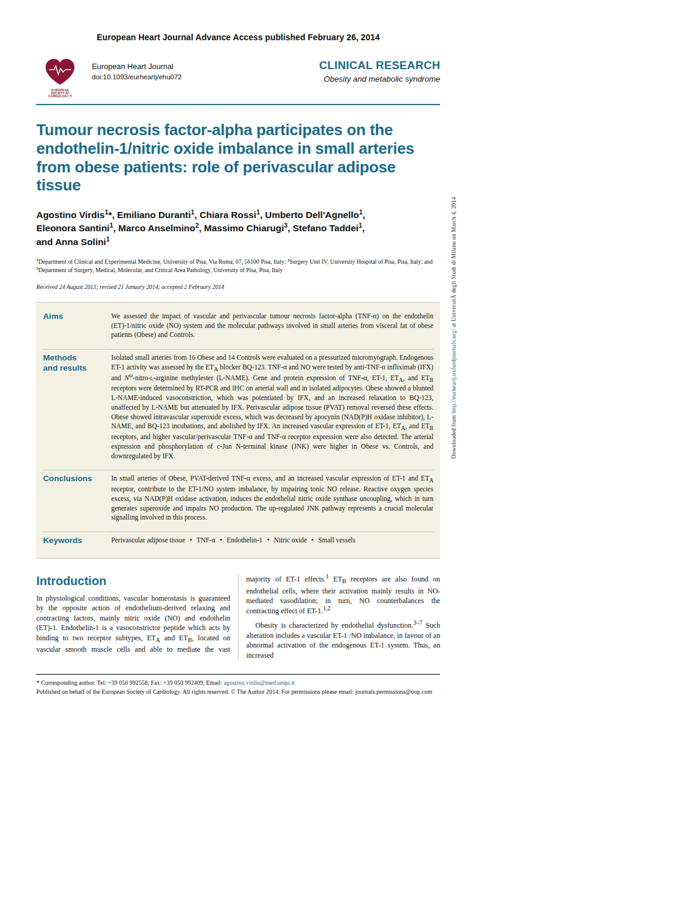European Heart Journal Advance Access published February 26, 2014
EUROPEAN
SOCIETY OF
CARDIOLOGY ®
European Heart Journal
doi:10.1093/eurheartj/ehu072
CLINICAL RESEARCH
Obesity and metabolic syndrome
Tumour necrosis factor-alpha participates on the endothelin-1/nitric oxide imbalance in small arteries from obese patients: role of perivascular adipose tissue
Agostino Virdis1*, Emiliano Duranti1, Chiara Rossi1, Umberto Dell'Agnello1,
Eleonora Santini1, Marco Anselmino2, Massimo Chiarugi3, Stefano Taddei1,
and Anna Solini1
1Department of Clinical and Experimental Medicine, University of Pisa, Via Roma, 67, 56100 Pisa, Italy; 2Surgery Unit IV, University Hospital of Pisa, Pisa, Italy; and 3Department of Surgery, Medical, Molecular, and Critical Area Pathology, University of Pisa, Pisa, Italy
Received 24 August 2013; revised 21 January 2014; accepted 2 February 2014
| Aims | We assessed the impact of vascular and perivascular tumour necrosis factor-alpha (TNF-α) on the endothelin (ET)-1/nitric oxide (NO) system and the molecular pathways involved in small arteries from visceral fat of obese patients (Obese) and Controls. |
| Methods and results | Isolated small arteries from 16 Obese and 14 Controls were evaluated on a pressurized micromyograph. Endogenous ET-1 activity was assessed by the ET A blocker BQ-123. TNF-α and NO were tested by anti-TNF-α infliximab (IFX) and N ω -nitro- l -arginine methylester (L-NAME). Gene and protein expression of TNF-α, ET-1, ET A , and ET B receptors were determined by RT-PCR and IHC on arterial wall and in isolated adipocytes. Obese showed a blunted L-NAME-induced vasoconstriction, which was potentiated by IFX, and an increased relaxation to BQ-123, unaffected by L-NAME but attenuated by IFX. Perivascular adipose tissue (PVAT) removal reversed these effects. Obese showed intravascular superoxide excess, which was decreased by apocynin (NAD(P)H oxidase inhibitor), L-NAME, and BQ-123 incubations, and abolished by IFX. An increased vascular expression of ET-1, ET A , and ET B receptors, and higher vascular/perivascular TNF-α and TNF-α receptor expression were also detected. The arterial expression and phosphorylation of c-Jun N-terminal kinase (JNK) were higher in Obese vs. Controls, and downregulated by IFX. |
| Conclusions | In small arteries of Obese, PVAT-derived TNF-α excess, and an increased vascular expression of ET-1 and ET A receptor, contribute to the ET-1/NO system imbalance, by impairing tonic NO release. Reactive oxygen species excess, via NAD(P)H oxidase activation, induces the endothelial nitric oxide synthase uncoupling, which in turn generates superoxide and impairs NO production. The up-regulated JNK pathway represents a crucial molecular signalling involved in this process. |
| Keywords | Perivascular adipose tissue • TNF-α • Endothelin-1 • Nitric oxide • Small vessels |
Introduction
In physiological conditions, vascular homeostasis is guaranteed by the opposite action of endothelium-derived relaxing and contracting factors, mainly nitric oxide (NO) and endothelin (ET)-1. Endothelin-1 is a vasoconstrictor peptide which acts by binding to two receptor subtypes, ETA and ETB, located on vascular smooth muscle cells and able to mediate the vast majority of ET-1 effects.1 ETB receptors are also found on endothelial cells, where their activation mainly results in NO-mediated vasodilation; in turn, NO counterbalances the contracting effect of ET-1.1,2
Obesity is characterized by endothelial dysfunction.3–7 Such alteration includes a vascular ET-1 /NO imbalance, in favour of an abnormal activation of the endogenous ET-1 system. Thus, an increased
* Corresponding author. Tel: +39 050 992558, Fax: +39 050 992409, Email: agostino.virdis@med.unipi.it
Published on behalf of the European Society of Cardiology. All rights reserved. © The Author 2014. For permissions please email: journals.permissions@oup.com
Downloaded from http://eurheartj.oxfordjournals.org/ at UniversitÃ degli Studi di Milano on March 4, 2014